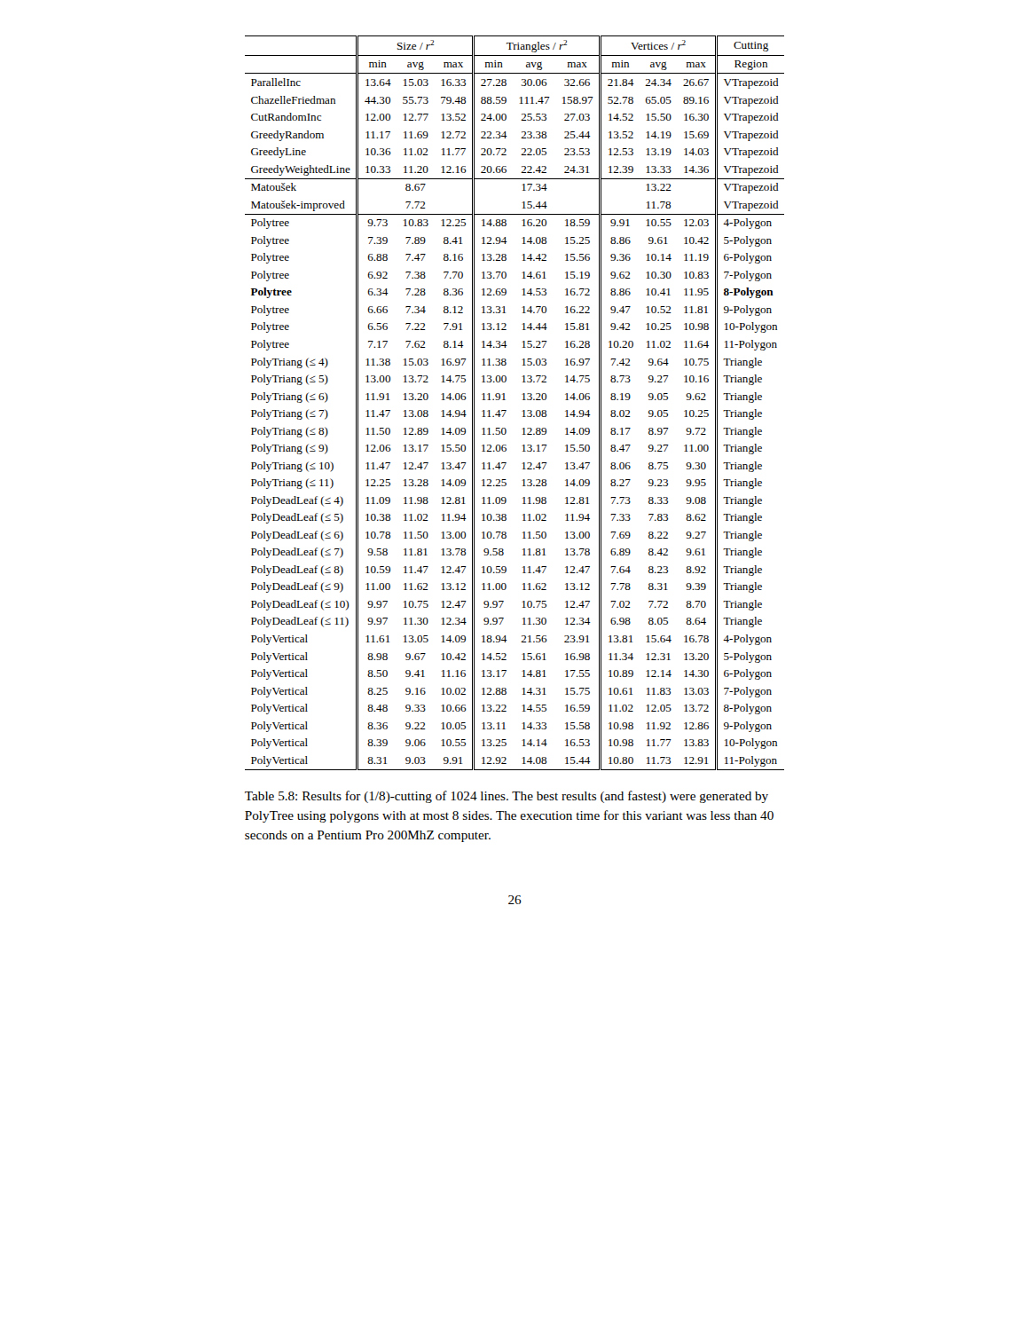Table 5.8: Results for (1/8)-cutting of 1024 lines. The best results (and fastest) were generated by PolyTree using polygons with at most 8 sides. The execution time for this variant was less than 40 seconds on a Pentium Pro 200MhZ computer.
| | Size / r 2 | Triangles / r 2 | Vertices / r 2 | Cutting |
| --- | --- | --- | --- | --- |
| | min | avg | max | min | avg | max | min | avg | max | Region |
| ParallelInc | 13.64 | 15.03 | 16.33 | 27.28 | 30.06 | 32.66 | 21.84 | 24.34 | 26.67 | VTrapezoid |
| ChazelleFriedman | 44.30 | 55.73 | 79.48 | 88.59 | 111.47 | 158.97 | 52.78 | 65.05 | 89.16 | VTrapezoid |
| CutRandomInc | 12.00 | 12.77 | 13.52 | 24.00 | 25.53 | 27.03 | 14.52 | 15.50 | 16.30 | VTrapezoid |
| GreedyRandom | 11.17 | 11.69 | 12.72 | 22.34 | 23.38 | 25.44 | 13.52 | 14.19 | 15.69 | VTrapezoid |
| GreedyLine | 10.36 | 11.02 | 11.77 | 20.72 | 22.05 | 23.53 | 12.53 | 13.19 | 14.03 | VTrapezoid |
| GreedyWeightedLine | 10.33 | 11.20 | 12.16 | 20.66 | 22.42 | 24.31 | 12.39 | 13.33 | 14.36 | VTrapezoid |
| Matoušek | | 8.67 | | | 17.34 | | | 13.22 | | VTrapezoid |
| Matoušek-improved | | 7.72 | | | 15.44 | | | 11.78 | | VTrapezoid |
| Polytree | 9.73 | 10.83 | 12.25 | 14.88 | 16.20 | 18.59 | 9.91 | 10.55 | 12.03 | 4-Polygon |
| Polytree | 7.39 | 7.89 | 8.41 | 12.94 | 14.08 | 15.25 | 8.86 | 9.61 | 10.42 | 5-Polygon |
| Polytree | 6.88 | 7.47 | 8.16 | 13.28 | 14.42 | 15.56 | 9.36 | 10.14 | 11.19 | 6-Polygon |
| Polytree | 6.92 | 7.38 | 7.70 | 13.70 | 14.61 | 15.19 | 9.62 | 10.30 | 10.83 | 7-Polygon |
| Polytree | 6.34 | 7.28 | 8.36 | 12.69 | 14.53 | 16.72 | 8.86 | 10.41 | 11.95 | 8-Polygon |
| Polytree | 6.66 | 7.34 | 8.12 | 13.31 | 14.70 | 16.22 | 9.47 | 10.52 | 11.81 | 9-Polygon |
| Polytree | 6.56 | 7.22 | 7.91 | 13.12 | 14.44 | 15.81 | 9.42 | 10.25 | 10.98 | 10-Polygon |
| Polytree | 7.17 | 7.62 | 8.14 | 14.34 | 15.27 | 16.28 | 10.20 | 11.02 | 11.64 | 11-Polygon |
| PolyTriang (≤ 4) | 11.38 | 15.03 | 16.97 | 11.38 | 15.03 | 16.97 | 7.42 | 9.64 | 10.75 | Triangle |
| PolyTriang (≤ 5) | 13.00 | 13.72 | 14.75 | 13.00 | 13.72 | 14.75 | 8.73 | 9.27 | 10.16 | Triangle |
| PolyTriang (≤ 6) | 11.91 | 13.20 | 14.06 | 11.91 | 13.20 | 14.06 | 8.19 | 9.05 | 9.62 | Triangle |
| PolyTriang (≤ 7) | 11.47 | 13.08 | 14.94 | 11.47 | 13.08 | 14.94 | 8.02 | 9.05 | 10.25 | Triangle |
| PolyTriang (≤ 8) | 11.50 | 12.89 | 14.09 | 11.50 | 12.89 | 14.09 | 8.17 | 8.97 | 9.72 | Triangle |
| PolyTriang (≤ 9) | 12.06 | 13.17 | 15.50 | 12.06 | 13.17 | 15.50 | 8.47 | 9.27 | 11.00 | Triangle |
| PolyTriang (≤ 10) | 11.47 | 12.47 | 13.47 | 11.47 | 12.47 | 13.47 | 8.06 | 8.75 | 9.30 | Triangle |
| PolyTriang (≤ 11) | 12.25 | 13.28 | 14.09 | 12.25 | 13.28 | 14.09 | 8.27 | 9.23 | 9.95 | Triangle |
| PolyDeadLeaf (≤ 4) | 11.09 | 11.98 | 12.81 | 11.09 | 11.98 | 12.81 | 7.73 | 8.33 | 9.08 | Triangle |
| PolyDeadLeaf (≤ 5) | 10.38 | 11.02 | 11.94 | 10.38 | 11.02 | 11.94 | 7.33 | 7.83 | 8.62 | Triangle |
| PolyDeadLeaf (≤ 6) | 10.78 | 11.50 | 13.00 | 10.78 | 11.50 | 13.00 | 7.69 | 8.22 | 9.27 | Triangle |
| PolyDeadLeaf (≤ 7) | 9.58 | 11.81 | 13.78 | 9.58 | 11.81 | 13.78 | 6.89 | 8.42 | 9.61 | Triangle |
| PolyDeadLeaf (≤ 8) | 10.59 | 11.47 | 12.47 | 10.59 | 11.47 | 12.47 | 7.64 | 8.23 | 8.92 | Triangle |
| PolyDeadLeaf (≤ 9) | 11.00 | 11.62 | 13.12 | 11.00 | 11.62 | 13.12 | 7.78 | 8.31 | 9.39 | Triangle |
| PolyDeadLeaf (≤ 10) | 9.97 | 10.75 | 12.47 | 9.97 | 10.75 | 12.47 | 7.02 | 7.72 | 8.70 | Triangle |
| PolyDeadLeaf (≤ 11) | 9.97 | 11.30 | 12.34 | 9.97 | 11.30 | 12.34 | 6.98 | 8.05 | 8.64 | Triangle |
| PolyVertical | 11.61 | 13.05 | 14.09 | 18.94 | 21.56 | 23.91 | 13.81 | 15.64 | 16.78 | 4-Polygon |
| PolyVertical | 8.98 | 9.67 | 10.42 | 14.52 | 15.61 | 16.98 | 11.34 | 12.31 | 13.20 | 5-Polygon |
| PolyVertical | 8.50 | 9.41 | 11.16 | 13.17 | 14.81 | 17.55 | 10.89 | 12.14 | 14.30 | 6-Polygon |
| PolyVertical | 8.25 | 9.16 | 10.02 | 12.88 | 14.31 | 15.75 | 10.61 | 11.83 | 13.03 | 7-Polygon |
| PolyVertical | 8.48 | 9.33 | 10.66 | 13.22 | 14.55 | 16.59 | 11.02 | 12.05 | 13.72 | 8-Polygon |
| PolyVertical | 8.36 | 9.22 | 10.05 | 13.11 | 14.33 | 15.58 | 10.98 | 11.92 | 12.86 | 9-Polygon |
| PolyVertical | 8.39 | 9.06 | 10.55 | 13.25 | 14.14 | 16.53 | 10.98 | 11.77 | 13.83 | 10-Polygon |
| PolyVertical | 8.31 | 9.03 | 9.91 | 12.92 | 14.08 | 15.44 | 10.80 | 11.73 | 12.91 | 11-Polygon |
26